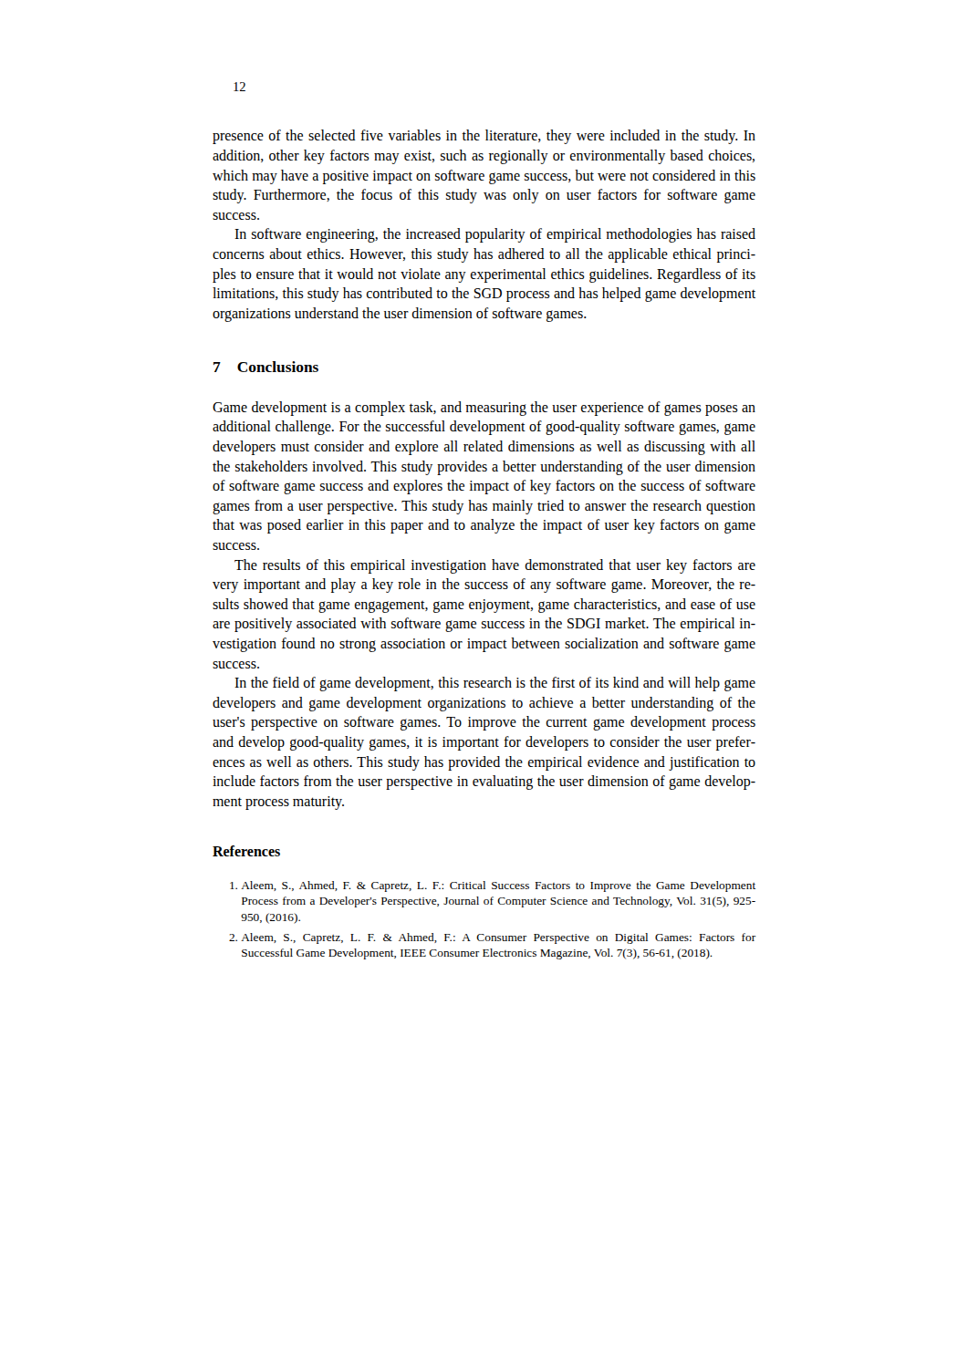12
presence of the selected five variables in the literature, they were included in the study. In addition, other key factors may exist, such as regionally or environmentally based choices, which may have a positive impact on software game success, but were not considered in this study. Furthermore, the focus of this study was only on user factors for software game success.
In software engineering, the increased popularity of empirical methodologies has raised concerns about ethics. However, this study has adhered to all the applicable ethical principles to ensure that it would not violate any experimental ethics guidelines. Regardless of its limitations, this study has contributed to the SGD process and has helped game development organizations understand the user dimension of software games.
7 Conclusions
Game development is a complex task, and measuring the user experience of games poses an additional challenge. For the successful development of good-quality software games, game developers must consider and explore all related dimensions as well as discussing with all the stakeholders involved. This study provides a better understanding of the user dimension of software game success and explores the impact of key factors on the success of software games from a user perspective. This study has mainly tried to answer the research question that was posed earlier in this paper and to analyze the impact of user key factors on game success.
The results of this empirical investigation have demonstrated that user key factors are very important and play a key role in the success of any software game. Moreover, the results showed that game engagement, game enjoyment, game characteristics, and ease of use are positively associated with software game success in the SDGI market. The empirical investigation found no strong association or impact between socialization and software game success.
In the field of game development, this research is the first of its kind and will help game developers and game development organizations to achieve a better understanding of the user's perspective on software games. To improve the current game development process and develop good-quality games, it is important for developers to consider the user preferences as well as others. This study has provided the empirical evidence and justification to include factors from the user perspective in evaluating the user dimension of game development process maturity.
References
Aleem, S., Ahmed, F. & Capretz, L. F.: Critical Success Factors to Improve the Game Development Process from a Developer's Perspective, Journal of Computer Science and Technology, Vol. 31(5), 925-950, (2016).
Aleem, S., Capretz, L. F. & Ahmed, F.: A Consumer Perspective on Digital Games: Factors for Successful Game Development, IEEE Consumer Electronics Magazine, Vol. 7(3), 56-61, (2018).